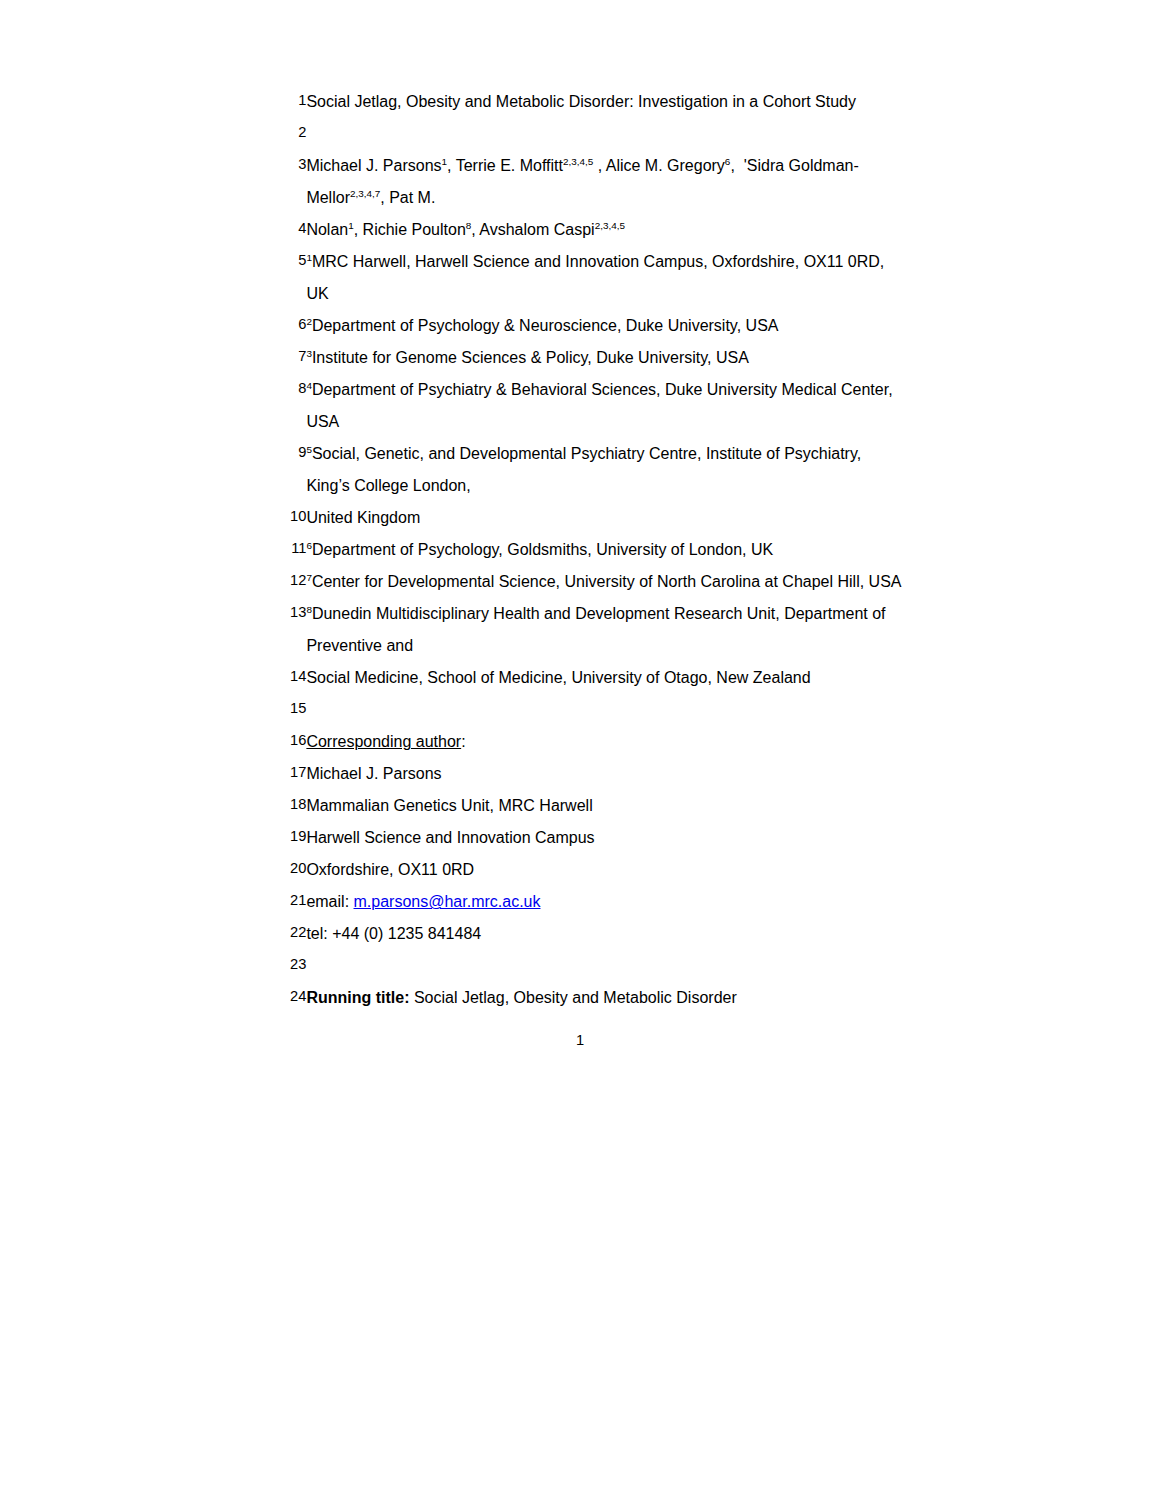| 1 | Social Jetlag, Obesity and Metabolic Disorder: Investigation in a Cohort Study |
| 2 | |
| 3 | Michael J. Parsons 1 , Terrie E. Moffitt 2,3,4,5 , Alice M. Gregory 6 , 'Sidra Goldman-Mellor 2,3,4,7 , Pat M. |
| 4 | Nolan 1 , Richie Poulton 8 , Avshalom Caspi 2,3,4,5 |
| 5 | 1 MRC Harwell, Harwell Science and Innovation Campus, Oxfordshire, OX11 0RD, UK |
| 6 | 2 Department of Psychology & Neuroscience, Duke University, USA |
| 7 | 3 Institute for Genome Sciences & Policy, Duke University, USA |
| 8 | 4 Department of Psychiatry & Behavioral Sciences, Duke University Medical Center, USA |
| 9 | 5 Social, Genetic, and Developmental Psychiatry Centre, Institute of Psychiatry, King’s College London, |
| 10 | United Kingdom |
| 11 | 6 Department of Psychology, Goldsmiths, University of London, UK |
| 12 | 7 Center for Developmental Science, University of North Carolina at Chapel Hill, USA |
| 13 | 8 Dunedin Multidisciplinary Health and Development Research Unit, Department of Preventive and |
| 14 | Social Medicine, School of Medicine, University of Otago, New Zealand |
| 15 | |
| 16 | Corresponding author : |
| 17 | Michael J. Parsons |
| 18 | Mammalian Genetics Unit, MRC Harwell |
| 19 | Harwell Science and Innovation Campus |
| 20 | Oxfordshire, OX11 0RD |
| 21 | email: m.parsons@har.mrc.ac.uk |
| 22 | tel: +44 (0) 1235 841484 |
| 23 | |
| 24 | Running title: Social Jetlag, Obesity and Metabolic Disorder |
1